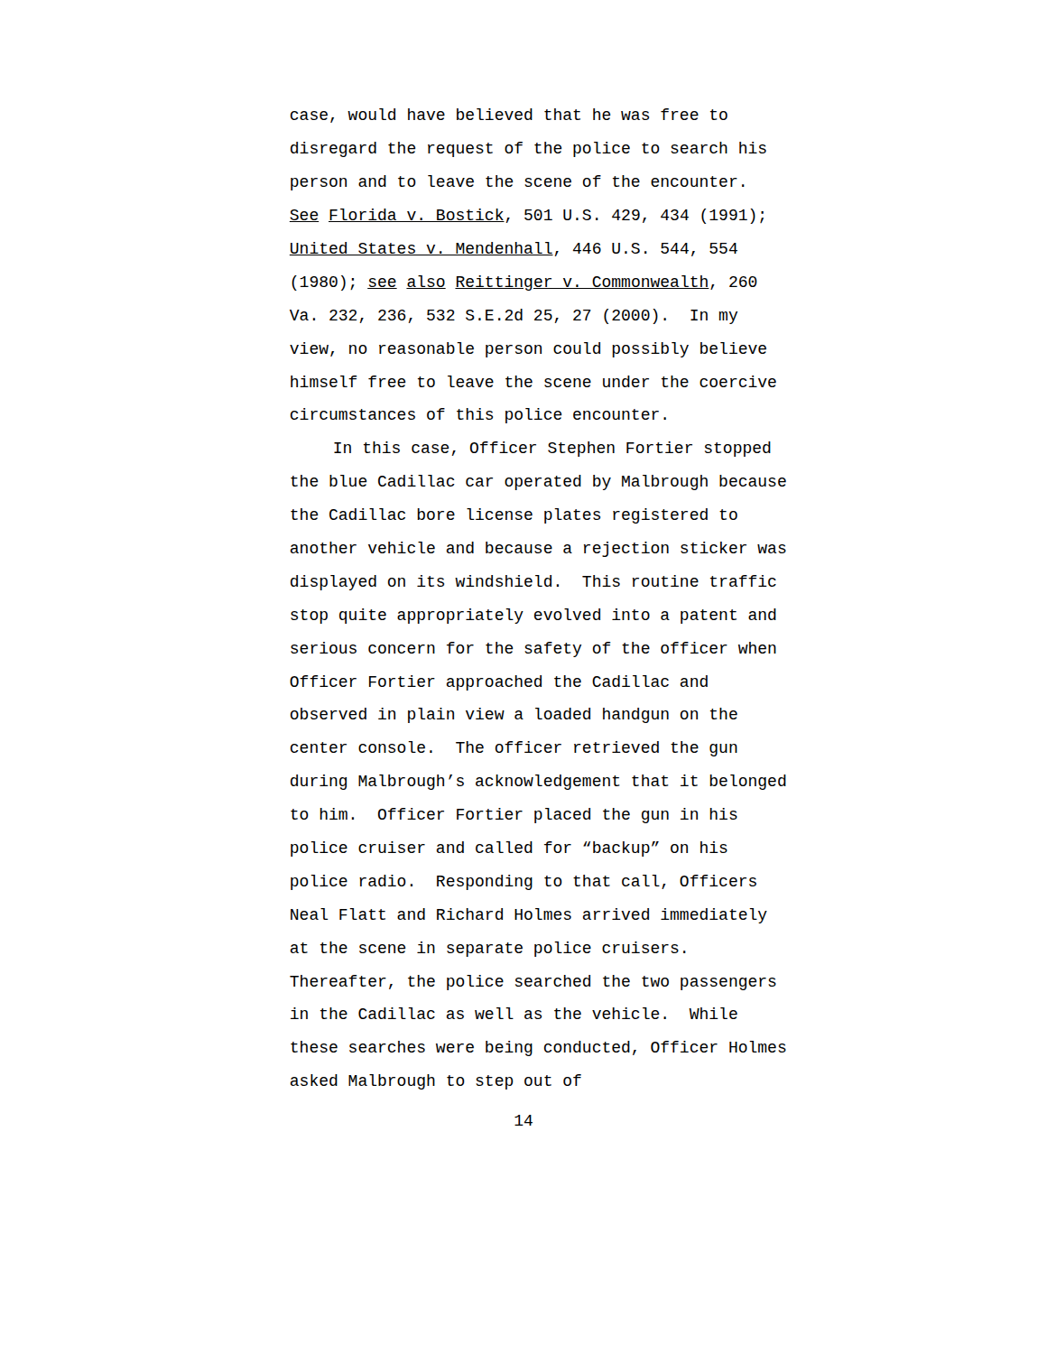case, would have believed that he was free to disregard the request of the police to search his person and to leave the scene of the encounter. See Florida v. Bostick, 501 U.S. 429, 434 (1991); United States v. Mendenhall, 446 U.S. 544, 554 (1980); see also Reittinger v. Commonwealth, 260 Va. 232, 236, 532 S.E.2d 25, 27 (2000). In my view, no reasonable person could possibly believe himself free to leave the scene under the coercive circumstances of this police encounter.
In this case, Officer Stephen Fortier stopped the blue Cadillac car operated by Malbrough because the Cadillac bore license plates registered to another vehicle and because a rejection sticker was displayed on its windshield. This routine traffic stop quite appropriately evolved into a patent and serious concern for the safety of the officer when Officer Fortier approached the Cadillac and observed in plain view a loaded handgun on the center console. The officer retrieved the gun during Malbrough’s acknowledgement that it belonged to him. Officer Fortier placed the gun in his police cruiser and called for “backup” on his police radio. Responding to that call, Officers Neal Flatt and Richard Holmes arrived immediately at the scene in separate police cruisers. Thereafter, the police searched the two passengers in the Cadillac as well as the vehicle. While these searches were being conducted, Officer Holmes asked Malbrough to step out of
14